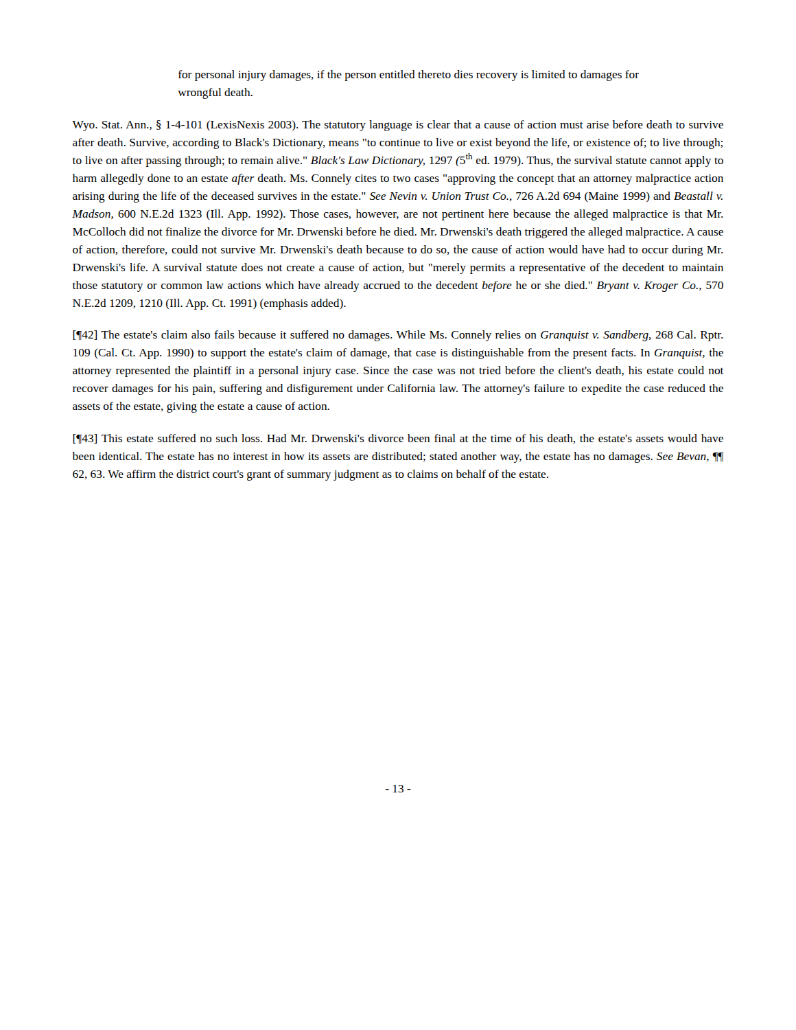for personal injury damages, if the person entitled thereto dies recovery is limited to damages for wrongful death.
Wyo. Stat. Ann., § 1-4-101 (LexisNexis 2003). The statutory language is clear that a cause of action must arise before death to survive after death. Survive, according to Black's Dictionary, means "to continue to live or exist beyond the life, or existence of; to live through; to live on after passing through; to remain alive." Black's Law Dictionary, 1297 (5th ed. 1979). Thus, the survival statute cannot apply to harm allegedly done to an estate after death. Ms. Connely cites to two cases "approving the concept that an attorney malpractice action arising during the life of the deceased survives in the estate." See Nevin v. Union Trust Co., 726 A.2d 694 (Maine 1999) and Beastall v. Madson, 600 N.E.2d 1323 (Ill. App. 1992). Those cases, however, are not pertinent here because the alleged malpractice is that Mr. McColloch did not finalize the divorce for Mr. Drwenski before he died. Mr. Drwenski's death triggered the alleged malpractice. A cause of action, therefore, could not survive Mr. Drwenski's death because to do so, the cause of action would have had to occur during Mr. Drwenski's life. A survival statute does not create a cause of action, but "merely permits a representative of the decedent to maintain those statutory or common law actions which have already accrued to the decedent before he or she died." Bryant v. Kroger Co., 570 N.E.2d 1209, 1210 (Ill. App. Ct. 1991) (emphasis added).
[¶42] The estate's claim also fails because it suffered no damages. While Ms. Connely relies on Granquist v. Sandberg, 268 Cal. Rptr. 109 (Cal. Ct. App. 1990) to support the estate's claim of damage, that case is distinguishable from the present facts. In Granquist, the attorney represented the plaintiff in a personal injury case. Since the case was not tried before the client's death, his estate could not recover damages for his pain, suffering and disfigurement under California law. The attorney's failure to expedite the case reduced the assets of the estate, giving the estate a cause of action.
[¶43] This estate suffered no such loss. Had Mr. Drwenski's divorce been final at the time of his death, the estate's assets would have been identical. The estate has no interest in how its assets are distributed; stated another way, the estate has no damages. See Bevan, ¶¶ 62, 63. We affirm the district court's grant of summary judgment as to claims on behalf of the estate.
- 13 -